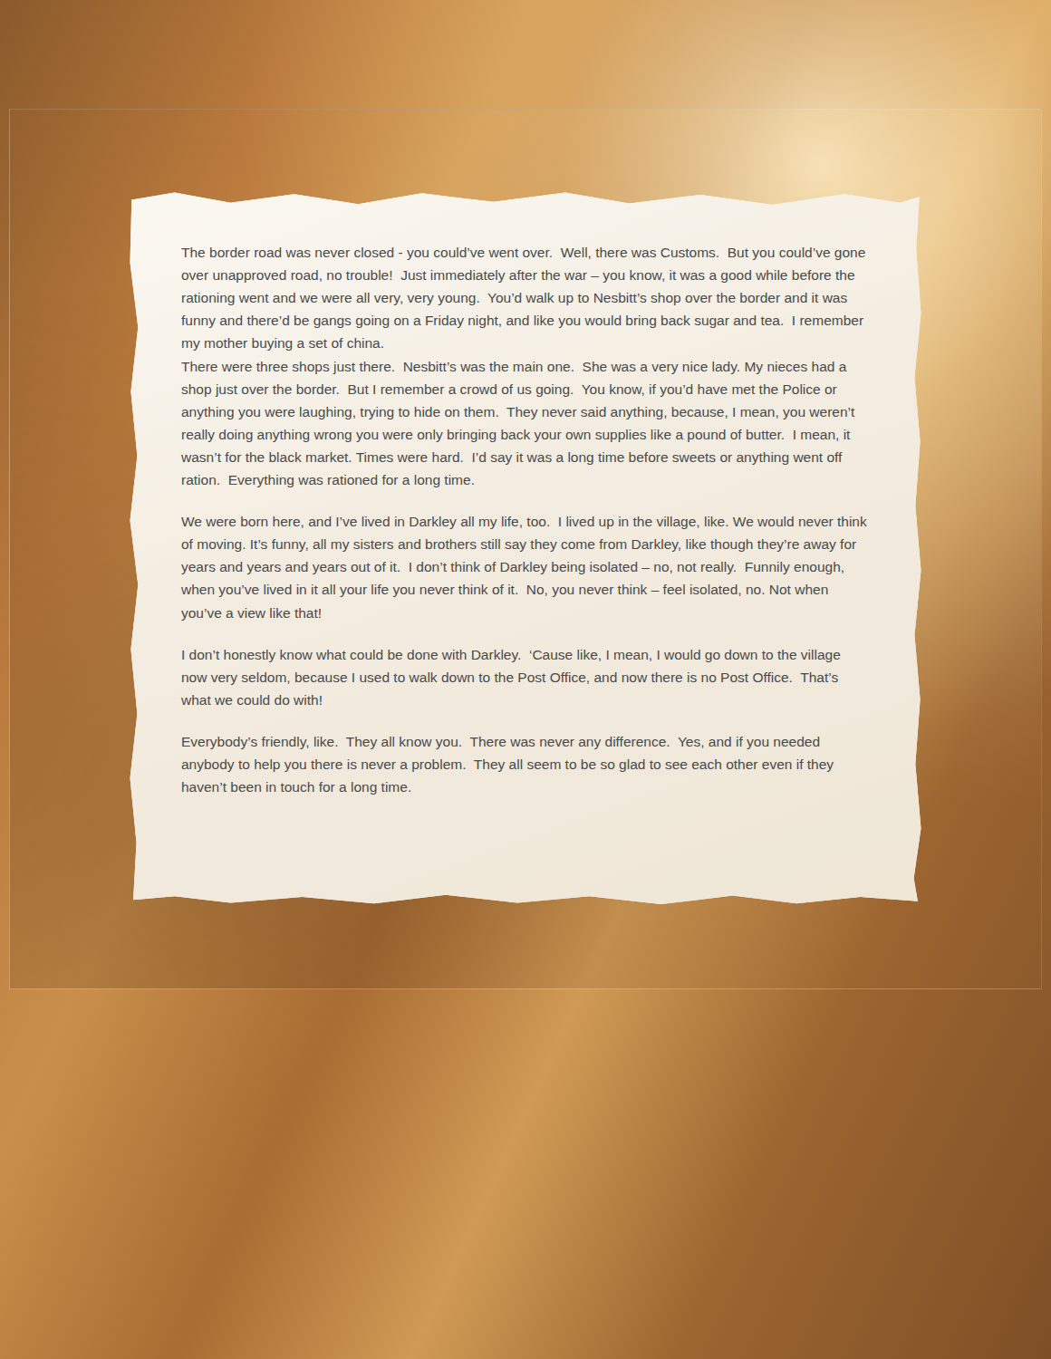The border road was never closed - you could’ve went over. Well, there was Customs. But you could’ve gone over unapproved road, no trouble! Just immediately after the war – you know, it was a good while before the rationing went and we were all very, very young. You’d walk up to Nesbitt’s shop over the border and it was funny and there’d be gangs going on a Friday night, and like you would bring back sugar and tea. I remember my mother buying a set of china.
There were three shops just there. Nesbitt’s was the main one. She was a very nice lady. My nieces had a shop just over the border. But I remember a crowd of us going. You know, if you’d have met the Police or anything you were laughing, trying to hide on them. They never said anything, because, I mean, you weren’t really doing anything wrong you were only bringing back your own supplies like a pound of butter. I mean, it wasn’t for the black market. Times were hard. I’d say it was a long time before sweets or anything went off ration. Everything was rationed for a long time.
We were born here, and I’ve lived in Darkley all my life, too. I lived up in the village, like. We would never think of moving. It’s funny, all my sisters and brothers still say they come from Darkley, like though they’re away for years and years and years out of it. I don’t think of Darkley being isolated – no, not really. Funnily enough, when you’ve lived in it all your life you never think of it. No, you never think – feel isolated, no. Not when you’ve a view like that!
I don’t honestly know what could be done with Darkley. ‘Cause like, I mean, I would go down to the village now very seldom, because I used to walk down to the Post Office, and now there is no Post Office. That’s what we could do with!
Everybody’s friendly, like. They all know you. There was never any difference. Yes, and if you needed anybody to help you there is never a problem. They all seem to be so glad to see each other even if they haven’t been in touch for a long time.